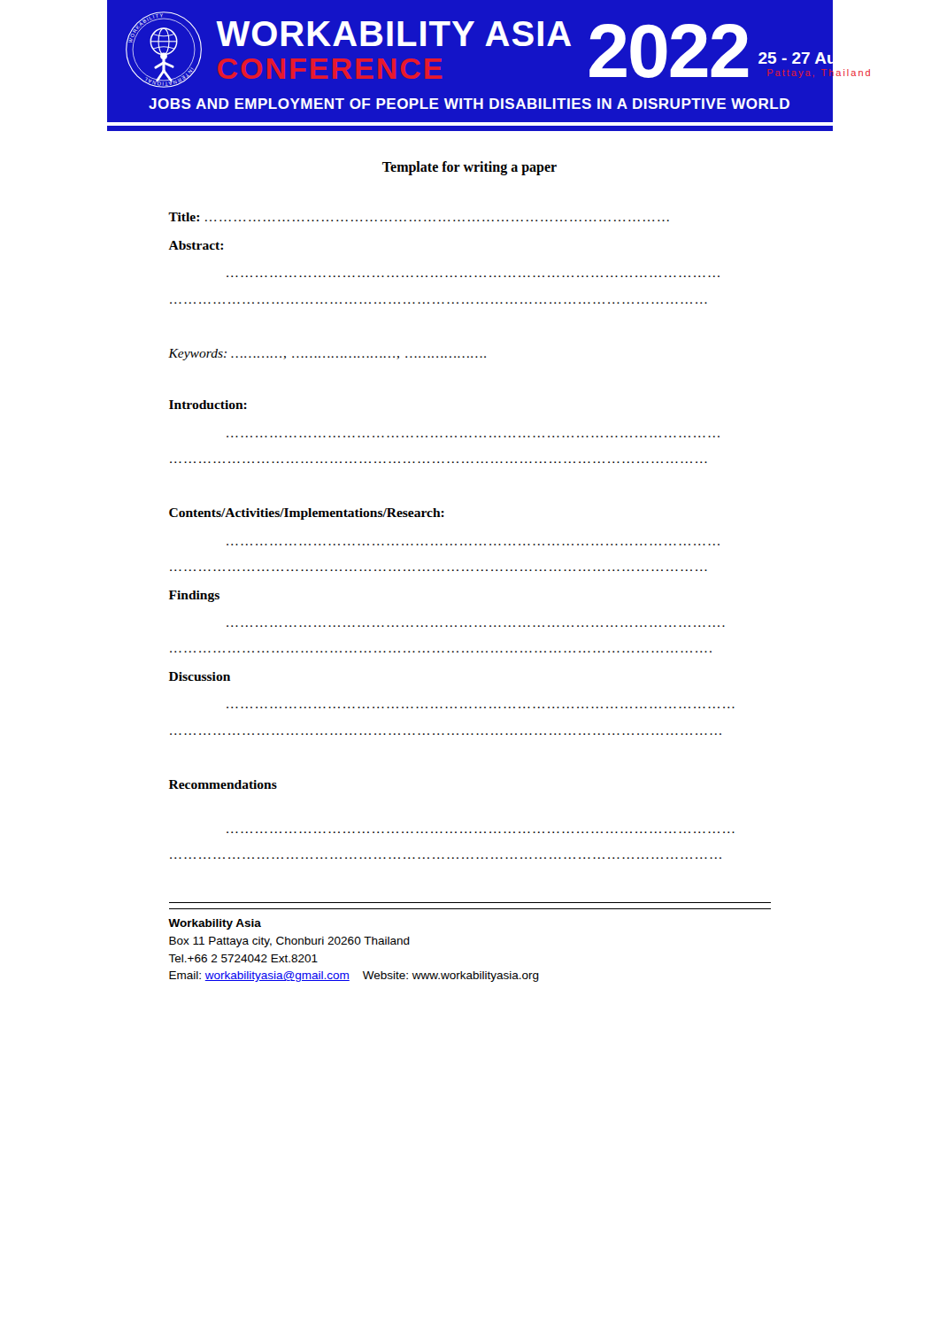WORKABILITY INTERNATIONAL
WORKABILITY ASIA
CONFERENCE
2022
25 - 27 August
Pattaya, Thailand
JOBS AND EMPLOYMENT OF PEOPLE WITH DISABILITIES IN A DISRUPTIVE WORLD
Template for writing a paper
Title: ……………………………………………………………………………………
Abstract:
………………………………………………………………………………………… …………………………………………………………………………………………………
Keywords: …………, ……………………, ……………….
Introduction:
………………………………………………………………………………………… …………………………………………………………………………………………………
Contents/Activities/Implementations/Research:
………………………………………………………………………………………… …………………………………………………………………………………………………
Findings
…………………………………………………………………………………………. ………………………………………………………………………………………………….
Discussion
…………………………………………………………………………………………… ……………………………………………………………………………………………………
Recommendations
…………………………………………………………………………………………… ……………………………………………………………………………………………………
Workability Asia
Box 11 Pattaya city, Chonburi 20260 Thailand
Tel.+66 2 5724042 Ext.8201
Email: workabilityasia@gmail.com Website: www.workabilityasia.org